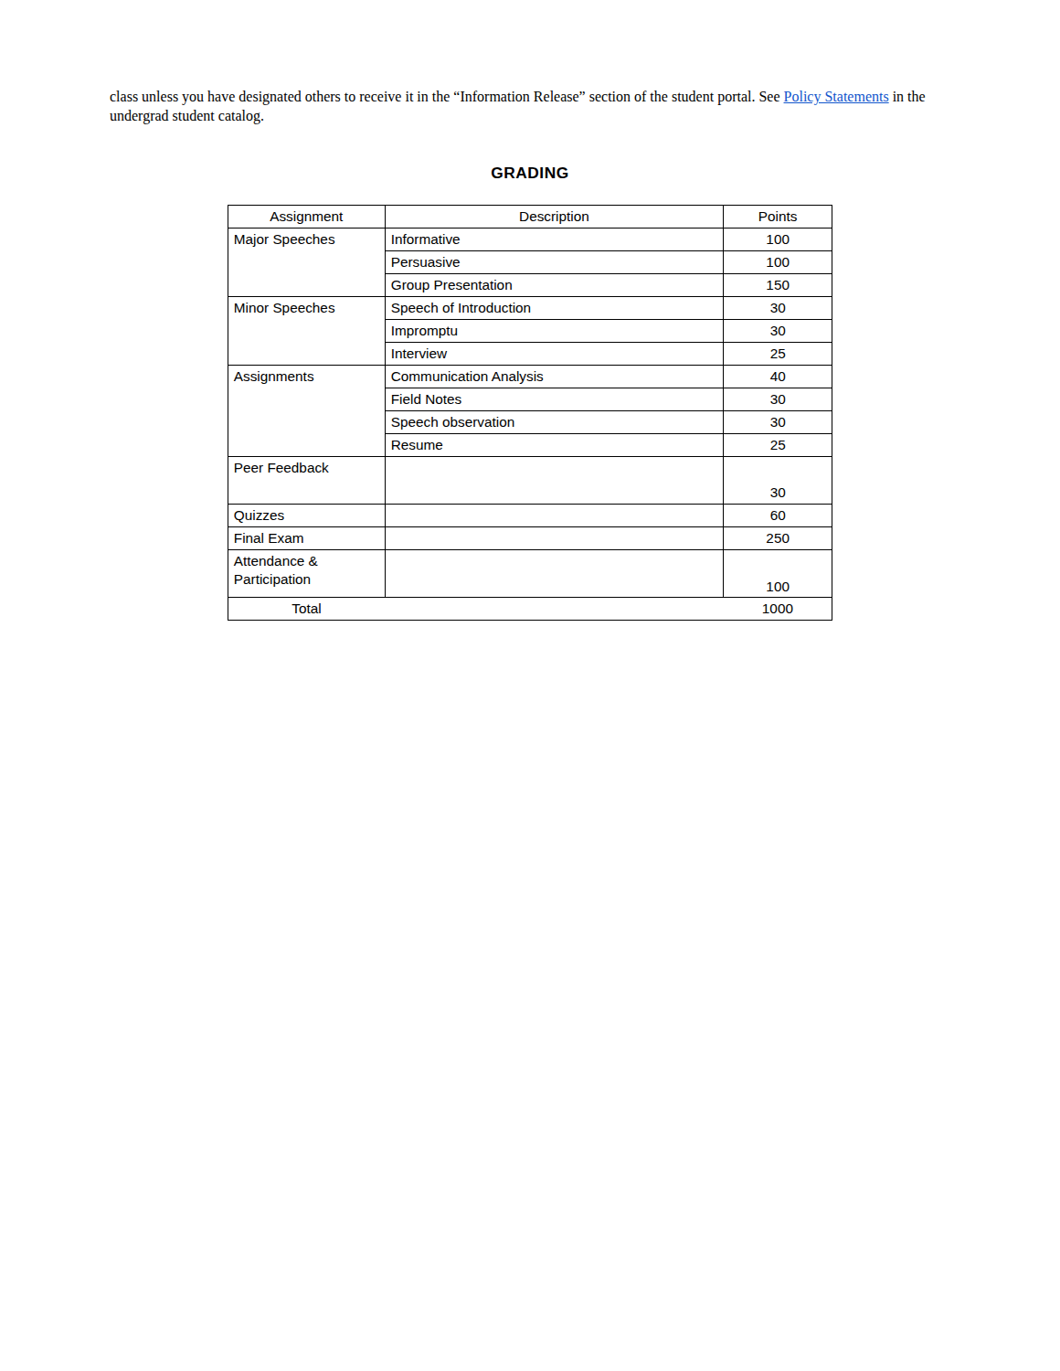class unless you have designated others to receive it in the “Information Release” section of the student portal. See Policy Statements in the undergrad student catalog.
GRADING
| Assignment | Description | Points |
| --- | --- | --- |
| Major Speeches | Informative | 100 |
| Persuasive | 100 |
| Group Presentation | 150 |
| Minor Speeches | Speech of Introduction | 30 |
| Impromptu | 30 |
| Interview | 25 |
| Assignments | Communication Analysis | 40 |
| Field Notes | 30 |
| Speech observation | 30 |
| Resume | 25 |
| Peer Feedback | | 30 |
| Quizzes | | 60 |
| Final Exam | | 250 |
| Attendance & Participation | | 100 |
| Total | | 1000 |